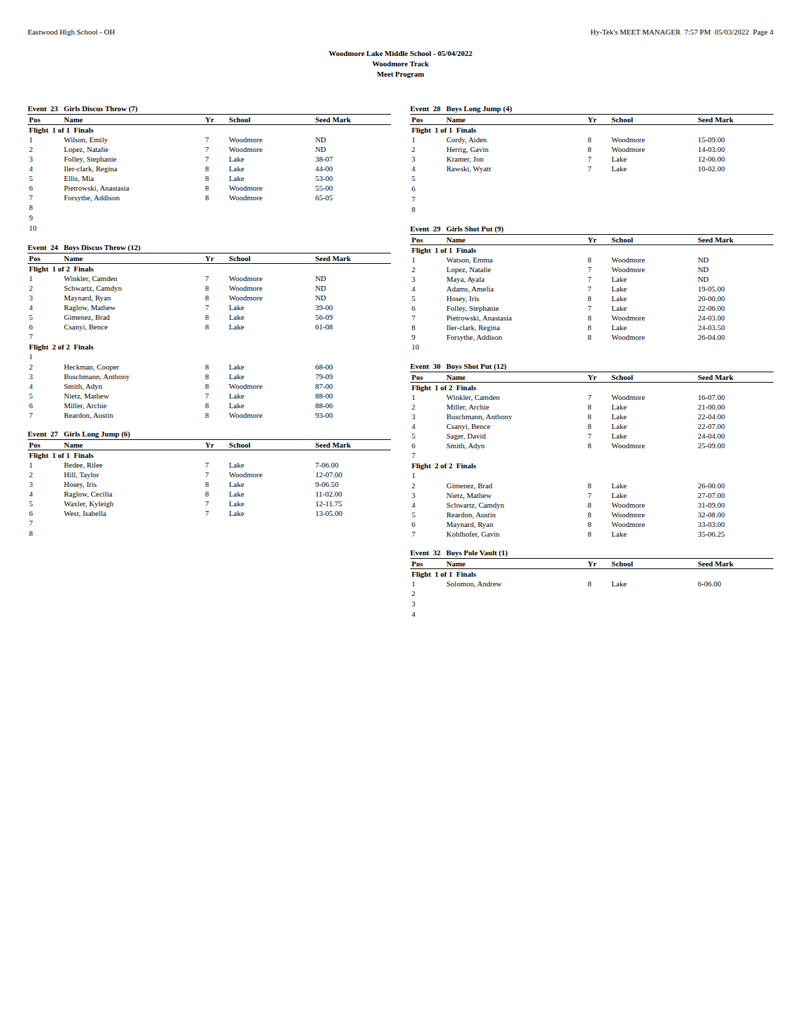Eastwood High School - OH
Hy-Tek's MEET MANAGER 7:57 PM 05/03/2022 Page 4
Woodmore Lake Middle School - 05/04/2022
Woodmore Track
Meet Program
Event 23 Girls Discus Throw (7)
| Pos | Name | Yr | School | Seed Mark |
| --- | --- | --- | --- | --- |
| Flight 1 of 1 Finals |
| 1 | Wilson, Emily | 7 | Woodmore | ND |
| 2 | Lopez, Natalie | 7 | Woodmore | ND |
| 3 | Folley, Stephanie | 7 | Lake | 38-07 |
| 4 | Iler-clark, Regina | 8 | Lake | 44-00 |
| 5 | Ellis, Mia | 8 | Lake | 53-00 |
| 6 | Pietrowski, Anastasia | 8 | Woodmore | 55-00 |
| 7 | Forsythe, Addison | 8 | Woodmore | 65-05 |
| 8 | | | | |
| 9 | | | | |
| 10 | | | | |
Event 24 Boys Discus Throw (12)
| Pos | Name | Yr | School | Seed Mark |
| --- | --- | --- | --- | --- |
| Flight 1 of 2 Finals |
| 1 | Winkler, Camden | 7 | Woodmore | ND |
| 2 | Schwartz, Camdyn | 8 | Woodmore | ND |
| 3 | Maynard, Ryan | 8 | Woodmore | ND |
| 4 | Raglow, Mathew | 7 | Lake | 39-00 |
| 5 | Gimenez, Brad | 8 | Lake | 56-09 |
| 6 | Csanyi, Bence | 8 | Lake | 61-08 |
| 7 | | | | |
| Flight 2 of 2 Finals |
| 1 | | | | |
| 2 | Heckman, Cooper | 8 | Lake | 68-00 |
| 3 | Buschmann, Anthony | 8 | Lake | 79-09 |
| 4 | Smith, Adyn | 8 | Woodmore | 87-00 |
| 5 | Nietz, Mathew | 7 | Lake | 88-00 |
| 6 | Miller, Archie | 8 | Lake | 88-06 |
| 7 | Reardon, Austin | 8 | Woodmore | 93-00 |
Event 27 Girls Long Jump (6)
| Pos | Name | Yr | School | Seed Mark |
| --- | --- | --- | --- | --- |
| Flight 1 of 1 Finals |
| 1 | Bedee, Rilee | 7 | Lake | 7-06.00 |
| 2 | Hill, Taylor | 7 | Woodmore | 12-07.00 |
| 3 | Hosey, Iris | 8 | Lake | 9-06.50 |
| 4 | Raglow, Cecilia | 8 | Lake | 11-02.00 |
| 5 | Waxler, Kyleigh | 7 | Lake | 12-11.75 |
| 6 | West, Isabella | 7 | Lake | 13-05.00 |
| 7 | | | | |
| 8 | | | | |
Event 28 Boys Long Jump (4)
| Pos | Name | Yr | School | Seed Mark |
| --- | --- | --- | --- | --- |
| Flight 1 of 1 Finals |
| 1 | Cordy, Aiden | 8 | Woodmore | 15-09.00 |
| 2 | Herrig, Gavin | 8 | Woodmore | 14-03.00 |
| 3 | Kramer, Jon | 7 | Lake | 12-06.00 |
| 4 | Rawski, Wyatt | 7 | Lake | 10-02.00 |
| 5 | | | | |
| 6 | | | | |
| 7 | | | | |
| 8 | | | | |
Event 29 Girls Shot Put (9)
| Pos | Name | Yr | School | Seed Mark |
| --- | --- | --- | --- | --- |
| Flight 1 of 1 Finals |
| 1 | Watson, Emma | 8 | Woodmore | ND |
| 2 | Lopez, Natalie | 7 | Woodmore | ND |
| 3 | Maya, Ayala | 7 | Lake | ND |
| 4 | Adams, Amelia | 7 | Lake | 19-05.00 |
| 5 | Hosey, Iris | 8 | Lake | 20-00.00 |
| 6 | Folley, Stephanie | 7 | Lake | 22-06.00 |
| 7 | Pietrowski, Anastasia | 8 | Woodmore | 24-03.00 |
| 8 | Iler-clark, Regina | 8 | Lake | 24-03.50 |
| 9 | Forsythe, Addison | 8 | Woodmore | 26-04.00 |
| 10 | | | | |
Event 30 Boys Shot Put (12)
| Pos | Name | Yr | School | Seed Mark |
| --- | --- | --- | --- | --- |
| Flight 1 of 2 Finals |
| 1 | Winkler, Camden | 7 | Woodmore | 16-07.00 |
| 2 | Miller, Archie | 8 | Lake | 21-00.00 |
| 3 | Buschmann, Anthony | 8 | Lake | 22-04.00 |
| 4 | Csanyi, Bence | 8 | Lake | 22-07.00 |
| 5 | Sager, David | 7 | Lake | 24-04.00 |
| 6 | Smith, Adyn | 8 | Woodmore | 25-09.00 |
| 7 | | | | |
| Flight 2 of 2 Finals |
| 1 | | | | |
| 2 | Gimenez, Brad | 8 | Lake | 26-00.00 |
| 3 | Nietz, Mathew | 7 | Lake | 27-07.00 |
| 4 | Schwartz, Camdyn | 8 | Woodmore | 31-09.00 |
| 5 | Reardon, Austin | 8 | Woodmore | 32-08.00 |
| 6 | Maynard, Ryan | 8 | Woodmore | 33-03.00 |
| 7 | Kohlhofer, Gavin | 8 | Lake | 35-06.25 |
Event 32 Boys Pole Vault (1)
| Pos | Name | Yr | School | Seed Mark |
| --- | --- | --- | --- | --- |
| Flight 1 of 1 Finals |
| 1 | Solomon, Andrew | 8 | Lake | 6-06.00 |
| 2 | | | | |
| 3 | | | | |
| 4 | | | | |